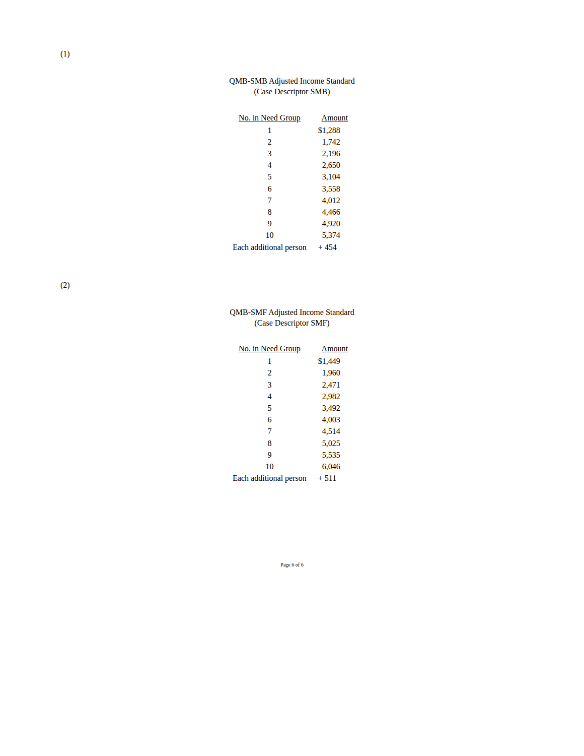(1)
QMB-SMB Adjusted Income Standard
(Case Descriptor SMB)
| No. in Need Group | Amount |
| --- | --- |
| 1 | $1,288 |
| 2 | 1,742 |
| 3 | 2,196 |
| 4 | 2,650 |
| 5 | 3,104 |
| 6 | 3,558 |
| 7 | 4,012 |
| 8 | 4,466 |
| 9 | 4,920 |
| 10 | 5,374 |
| Each additional person | + 454 |
(2)
QMB-SMF Adjusted Income Standard
(Case Descriptor SMF)
| No. in Need Group | Amount |
| --- | --- |
| 1 | $1,449 |
| 2 | 1,960 |
| 3 | 2,471 |
| 4 | 2,982 |
| 5 | 3,492 |
| 6 | 4,003 |
| 7 | 4,514 |
| 8 | 5,025 |
| 9 | 5,535 |
| 10 | 6,046 |
| Each additional person | + 511 |
Page 6 of 6